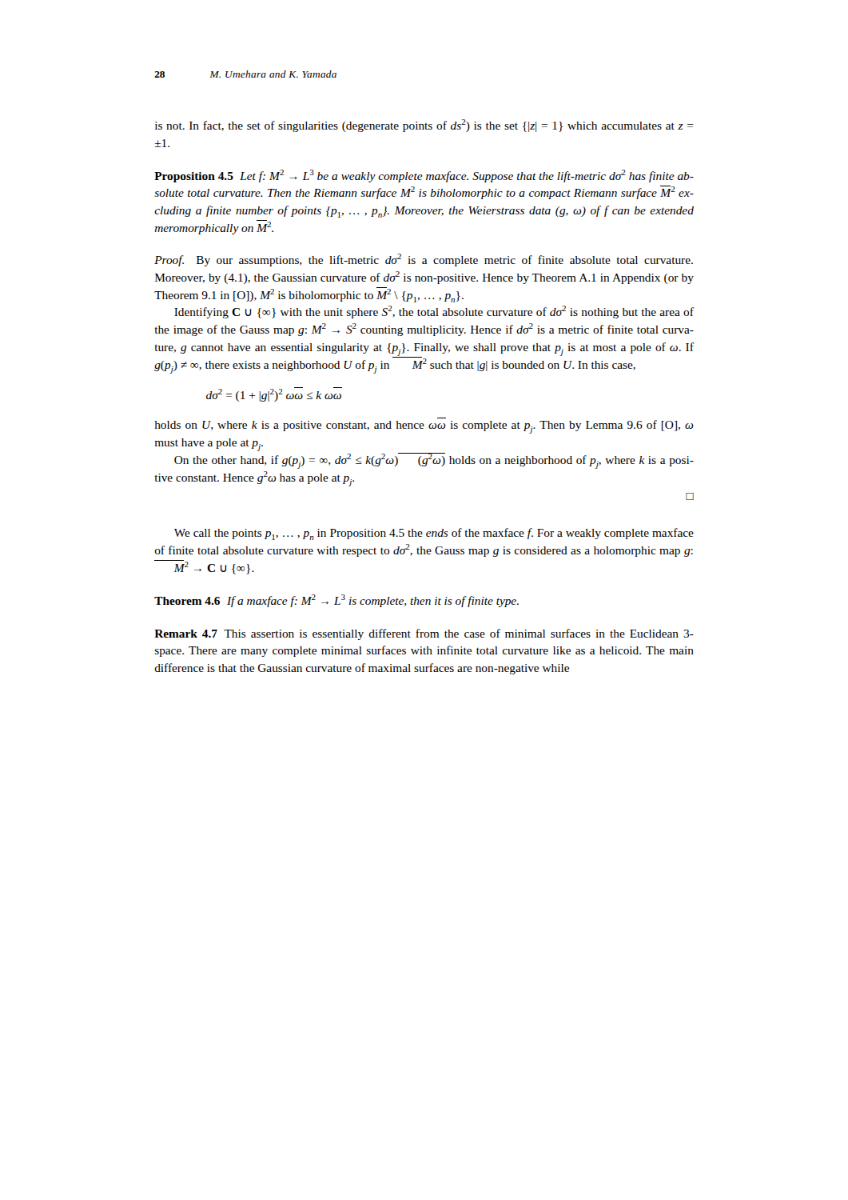28 M. Umehara and K. Yamada
is not. In fact, the set of singularities (degenerate points of ds2) is the set {|z| = 1} which accumulates at z = ±1.
Proposition 4.5 Let f: M2 → L3 be a weakly complete maxface. Suppose that the lift-metric dσ2 has finite absolute total curvature. Then the Riemann surface M2 is biholomorphic to a compact Riemann surface M2 excluding a finite number of points {p1, … , pn}. Moreover, the Weierstrass data (g, ω) of f can be extended meromorphically on M2.
Proof. By our assumptions, the lift-metric dσ2 is a complete metric of finite absolute total curvature. Moreover, by (4.1), the Gaussian curvature of dσ2 is non-positive. Hence by Theorem A.1 in Appendix (or by Theorem 9.1 in [O]), M2 is biholomorphic to M2 \ {p1, … , pn}.
Identifying C ∪ {∞} with the unit sphere S2, the total absolute curvature of dσ2 is nothing but the area of the image of the Gauss map g: M2 → S2 counting multiplicity. Hence if dσ2 is a metric of finite total curvature, g cannot have an essential singularity at {pj}. Finally, we shall prove that pj is at most a pole of ω. If g(pj) ≠ ∞, there exists a neighborhood U of pj in M2 such that |g| is bounded on U. In this case,
dσ2 = (1 + |g|2)2 ωω ≤ k ωω
holds on U, where k is a positive constant, and hence ωω is complete at pj. Then by Lemma 9.6 of [O], ω must have a pole at pj.
On the other hand, if g(pj) = ∞, dσ2 ≤ k(g2ω)(g2ω) holds on a neighborhood of pj, where k is a positive constant. Hence g2ω has a pole at pj.
□
We call the points p1, … , pn in Proposition 4.5 the ends of the maxface f. For a weakly complete maxface of finite total absolute curvature with respect to dσ2, the Gauss map g is considered as a holomorphic map g: M2 → C ∪ {∞}.
Theorem 4.6 If a maxface f: M2 → L3 is complete, then it is of finite type.
Remark 4.7 This assertion is essentially different from the case of minimal surfaces in the Euclidean 3-space. There are many complete minimal surfaces with infinite total curvature like as a helicoid. The main difference is that the Gaussian curvature of maximal surfaces are non-negative while